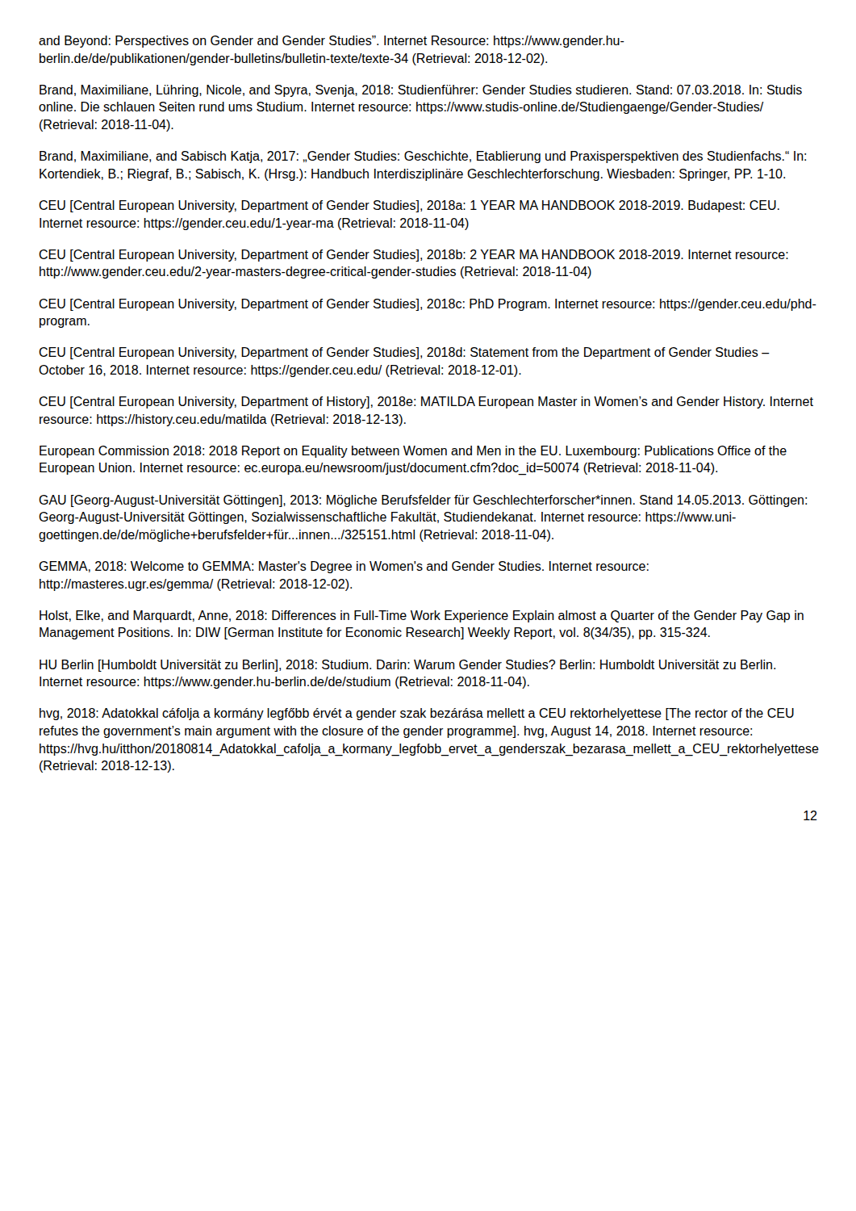and Beyond: Perspectives on Gender and Gender Studies”. Internet Resource: https://www.gender.hu-berlin.de/de/publikationen/gender-bulletins/bulletin-texte/texte-34 (Retrieval: 2018-12-02).
Brand, Maximiliane, Lühring, Nicole, and Spyra, Svenja, 2018: Studienführer: Gender Studies studieren. Stand: 07.03.2018. In: Studis online. Die schlauen Seiten rund ums Studium. Internet resource: https://www.studis-online.de/Studiengaenge/Gender-Studies/ (Retrieval: 2018-11-04).
Brand, Maximiliane, and Sabisch Katja, 2017: „Gender Studies: Geschichte, Etablierung und Praxisperspektiven des Studienfachs.“ In: Kortendiek, B.; Riegraf, B.; Sabisch, K. (Hrsg.): Handbuch Interdisziplinäre Geschlechterforschung. Wiesbaden: Springer, PP. 1-10.
CEU [Central European University, Department of Gender Studies], 2018a: 1 YEAR MA HANDBOOK 2018-2019. Budapest: CEU. Internet resource: https://gender.ceu.edu/1-year-ma (Retrieval: 2018-11-04)
CEU [Central European University, Department of Gender Studies], 2018b: 2 YEAR MA HANDBOOK 2018-2019. Internet resource: http://www.gender.ceu.edu/2-year-masters-degree-critical-gender-studies (Retrieval: 2018-11-04)
CEU [Central European University, Department of Gender Studies], 2018c: PhD Program. Internet resource: https://gender.ceu.edu/phd-program.
CEU [Central European University, Department of Gender Studies], 2018d: Statement from the Department of Gender Studies – October 16, 2018. Internet resource: https://gender.ceu.edu/ (Retrieval: 2018-12-01).
CEU [Central European University, Department of History], 2018e: MATILDA European Master in Women’s and Gender History. Internet resource: https://history.ceu.edu/matilda (Retrieval: 2018-12-13).
European Commission 2018: 2018 Report on Equality between Women and Men in the EU. Luxembourg: Publications Office of the European Union. Internet resource: ec.europa.eu/newsroom/just/document.cfm?doc_id=50074 (Retrieval: 2018-11-04).
GAU [Georg-August-Universität Göttingen], 2013: Mögliche Berufsfelder für Geschlechterforscher*innen. Stand 14.05.2013. Göttingen: Georg-August-Universität Göttingen, Sozialwissenschaftliche Fakultät, Studiendekanat. Internet resource: https://www.uni-goettingen.de/de/mögliche+berufsfelder+für...innen.../325151.html (Retrieval: 2018-11-04).
GEMMA, 2018: Welcome to GEMMA: Master's Degree in Women's and Gender Studies. Internet resource: http://masteres.ugr.es/gemma/ (Retrieval: 2018-12-02).
Holst, Elke, and Marquardt, Anne, 2018: Differences in Full-Time Work Experience Explain almost a Quarter of the Gender Pay Gap in Management Positions. In: DIW [German Institute for Economic Research] Weekly Report, vol. 8(34/35), pp. 315-324.
HU Berlin [Humboldt Universität zu Berlin], 2018: Studium. Darin: Warum Gender Studies? Berlin: Humboldt Universität zu Berlin. Internet resource: https://www.gender.hu-berlin.de/de/studium (Retrieval: 2018-11-04).
hvg, 2018: Adatokkal cáfolja a kormány legfőbb érvét a gender szak bezárása mellett a CEU rektorhelyettese [The rector of the CEU refutes the government’s main argument with the closure of the gender programme]. hvg, August 14, 2018. Internet resource: https://hvg.hu/itthon/20180814_Adatokkal_cafolja_a_kormany_legfobb_ervet_a_genderszak_bezarasa_mellett_a_CEU_rektorhelyettese (Retrieval: 2018-12-13).
12